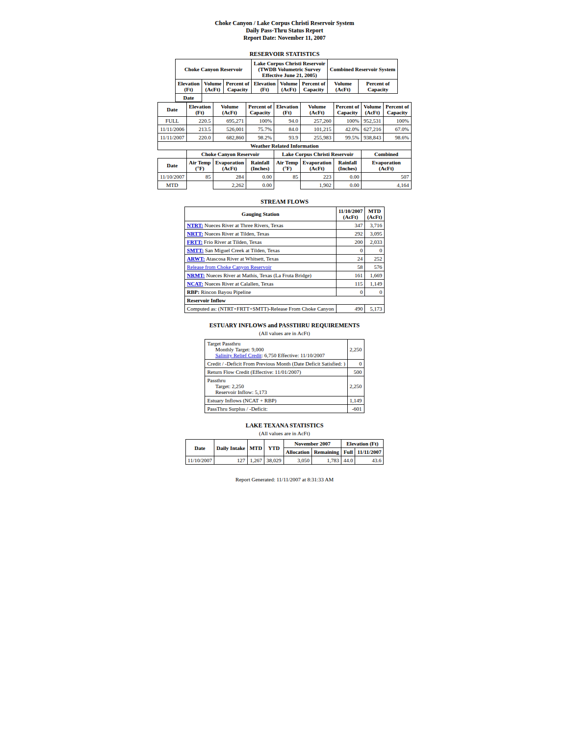Choke Canyon / Lake Corpus Christi Reservoir System
Daily Pass-Thru Status Report
Report Date: November 11, 2007
RESERVOIR STATISTICS
| | Choke Canyon Reservoir | Lake Corpus Christi Reservoir (TWDB Volumetric Survey Effective June 21, 2005) | Combined Reservoir System |
| Elevation (Ft) | Volume (AcFt) | Percent of Capacity | Elevation (Ft) | Volume (AcFt) | Percent of Capacity | Volume (AcFt) | Percent of Capacity |
| Date | | | | | | | |
| Date | Elevation (Ft) | Volume (AcFt) | Percent of Capacity | Elevation (Ft) | Volume (AcFt) | Percent of Capacity | Volume (AcFt) | Percent of Capacity |
| --- | --- | --- | --- | --- | --- | --- | --- | --- |
| FULL | 220.5 | 695,271 | 100% | 94.0 | 257,260 | 100% | 952,531 | 100% |
| 11/11/2006 | 213.5 | 526,001 | 75.7% | 84.0 | 101,215 | 42.0% | 627,216 | 67.0% |
| 11/11/2007 | 220.0 | 682,860 | 98.2% | 93.9 | 255,983 | 99.5% | 938,843 | 98.6% |
| Weather Related Information |
| | Choke Canyon Reservoir | Lake Corpus Christi Reservoir | Combined |
| Date | Air Temp (°F) | Evaporation (AcFt) | Rainfall (Inches) | Air Temp (°F) | Evaporation (AcFt) | Rainfall (Inches) | Evaporation (AcFt) |
| 11/10/2007 | 85 | 284 | 0.00 | 85 | 223 | 0.00 | 507 |
| MTD | | 2,262 | 0.00 | | 1,902 | 0.00 | 4,164 |
STREAM FLOWS
| Gauging Station | 11/10/2007 (AcFt) | MTD (AcFt) |
| --- | --- | --- |
| NTRT: Nueces River at Three Rivers, Texas | 347 | 3,716 |
| NRTT: Nueces River at Tilden, Texas | 292 | 3,095 |
| FRTT: Frio River at Tilden, Texas | 200 | 2,033 |
| SMTT: San Miguel Creek at Tilden, Texas | 0 | 0 |
| ARWT: Atascosa River at Whitsett, Texas | 24 | 252 |
| Release from Choke Canyon Reservoir | 58 | 576 |
| NRMT: Nueces River at Mathis, Texas (La Fruta Bridge) | 161 | 1,669 |
| NCAT: Nueces River at Calallen, Texas | 115 | 1,149 |
| RBP: Rincon Bayou Pipeline | 0 | 0 |
| Reservoir Inflow |
| Computed as: (NTRT+FRTT+SMTT)-Release From Choke Canyon | 490 | 5,173 |
ESTUARY INFLOWS and PASSTHRU REQUIREMENTS
(All values are in AcFt)
| Target Passthru Monthly Target: 9,000 Salinity Relief Credit : 6,750 Effective: 11/10/2007 | 2,250 |
| Credit / -Deficit From Previous Month (Date Deficit Satisfied: ) | 0 |
| Return Flow Credit (Effective: 11/01/2007) | 500 |
| Passthru Target: 2,250 Reservoir Inflow: 5,173 | 2,250 |
| Estuary Inflows (NCAT + RBP) | 1,149 |
| PassThru Surplus / -Deficit: | -601 |
LAKE TEXANA STATISTICS
(All values are in AcFt)
| Date | Daily Intake | MTD | YTD | November 2007 | Elevation (Ft) |
| --- | --- | --- | --- | --- | --- |
| Allocation | Remaining | Full | 11/11/2007 |
| 11/10/2007 | 127 | 1,267 | 38,029 | 3,050 | 1,783 | 44.0 | 43.6 |
Report Generated: 11/11/2007 at 8:31:33 AM